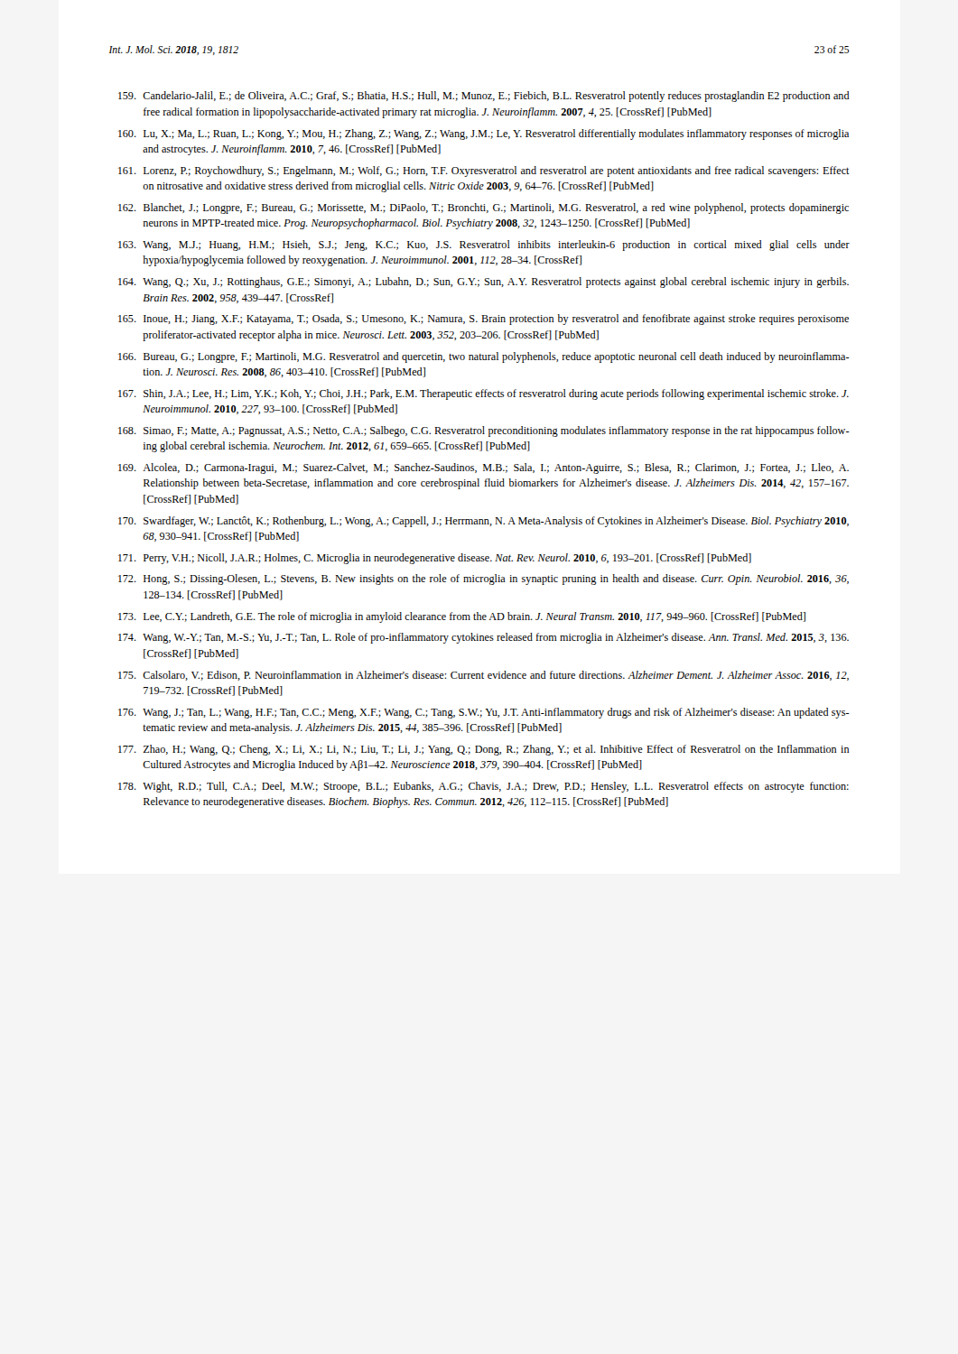Int. J. Mol. Sci. 2018, 19, 1812 23 of 25
159. Candelario-Jalil, E.; de Oliveira, A.C.; Graf, S.; Bhatia, H.S.; Hull, M.; Munoz, E.; Fiebich, B.L. Resveratrol potently reduces prostaglandin E2 production and free radical formation in lipopolysaccharide-activated primary rat microglia. J. Neuroinflamm. 2007, 4, 25. [CrossRef] [PubMed]
160. Lu, X.; Ma, L.; Ruan, L.; Kong, Y.; Mou, H.; Zhang, Z.; Wang, Z.; Wang, J.M.; Le, Y. Resveratrol differentially modulates inflammatory responses of microglia and astrocytes. J. Neuroinflamm. 2010, 7, 46. [CrossRef] [PubMed]
161. Lorenz, P.; Roychowdhury, S.; Engelmann, M.; Wolf, G.; Horn, T.F. Oxyresveratrol and resveratrol are potent antioxidants and free radical scavengers: Effect on nitrosative and oxidative stress derived from microglial cells. Nitric Oxide 2003, 9, 64–76. [CrossRef] [PubMed]
162. Blanchet, J.; Longpre, F.; Bureau, G.; Morissette, M.; DiPaolo, T.; Bronchti, G.; Martinoli, M.G. Resveratrol, a red wine polyphenol, protects dopaminergic neurons in MPTP-treated mice. Prog. Neuropsychopharmacol. Biol. Psychiatry 2008, 32, 1243–1250. [CrossRef] [PubMed]
163. Wang, M.J.; Huang, H.M.; Hsieh, S.J.; Jeng, K.C.; Kuo, J.S. Resveratrol inhibits interleukin-6 production in cortical mixed glial cells under hypoxia/hypoglycemia followed by reoxygenation. J. Neuroimmunol. 2001, 112, 28–34. [CrossRef]
164. Wang, Q.; Xu, J.; Rottinghaus, G.E.; Simonyi, A.; Lubahn, D.; Sun, G.Y.; Sun, A.Y. Resveratrol protects against global cerebral ischemic injury in gerbils. Brain Res. 2002, 958, 439–447. [CrossRef]
165. Inoue, H.; Jiang, X.F.; Katayama, T.; Osada, S.; Umesono, K.; Namura, S. Brain protection by resveratrol and fenofibrate against stroke requires peroxisome proliferator-activated receptor alpha in mice. Neurosci. Lett. 2003, 352, 203–206. [CrossRef] [PubMed]
166. Bureau, G.; Longpre, F.; Martinoli, M.G. Resveratrol and quercetin, two natural polyphenols, reduce apoptotic neuronal cell death induced by neuroinflammation. J. Neurosci. Res. 2008, 86, 403–410. [CrossRef] [PubMed]
167. Shin, J.A.; Lee, H.; Lim, Y.K.; Koh, Y.; Choi, J.H.; Park, E.M. Therapeutic effects of resveratrol during acute periods following experimental ischemic stroke. J. Neuroimmunol. 2010, 227, 93–100. [CrossRef] [PubMed]
168. Simao, F.; Matte, A.; Pagnussat, A.S.; Netto, C.A.; Salbego, C.G. Resveratrol preconditioning modulates inflammatory response in the rat hippocampus following global cerebral ischemia. Neurochem. Int. 2012, 61, 659–665. [CrossRef] [PubMed]
169. Alcolea, D.; Carmona-Iragui, M.; Suarez-Calvet, M.; Sanchez-Saudinos, M.B.; Sala, I.; Anton-Aguirre, S.; Blesa, R.; Clarimon, J.; Fortea, J.; Lleo, A. Relationship between beta-Secretase, inflammation and core cerebrospinal fluid biomarkers for Alzheimer's disease. J. Alzheimers Dis. 2014, 42, 157–167. [CrossRef] [PubMed]
170. Swardfager, W.; Lanctôt, K.; Rothenburg, L.; Wong, A.; Cappell, J.; Herrmann, N. A Meta-Analysis of Cytokines in Alzheimer's Disease. Biol. Psychiatry 2010, 68, 930–941. [CrossRef] [PubMed]
171. Perry, V.H.; Nicoll, J.A.R.; Holmes, C. Microglia in neurodegenerative disease. Nat. Rev. Neurol. 2010, 6, 193–201. [CrossRef] [PubMed]
172. Hong, S.; Dissing-Olesen, L.; Stevens, B. New insights on the role of microglia in synaptic pruning in health and disease. Curr. Opin. Neurobiol. 2016, 36, 128–134. [CrossRef] [PubMed]
173. Lee, C.Y.; Landreth, G.E. The role of microglia in amyloid clearance from the AD brain. J. Neural Transm. 2010, 117, 949–960. [CrossRef] [PubMed]
174. Wang, W.-Y.; Tan, M.-S.; Yu, J.-T.; Tan, L. Role of pro-inflammatory cytokines released from microglia in Alzheimer's disease. Ann. Transl. Med. 2015, 3, 136. [CrossRef] [PubMed]
175. Calsolaro, V.; Edison, P. Neuroinflammation in Alzheimer's disease: Current evidence and future directions. Alzheimer Dement. J. Alzheimer Assoc. 2016, 12, 719–732. [CrossRef] [PubMed]
176. Wang, J.; Tan, L.; Wang, H.F.; Tan, C.C.; Meng, X.F.; Wang, C.; Tang, S.W.; Yu, J.T. Anti-inflammatory drugs and risk of Alzheimer's disease: An updated systematic review and meta-analysis. J. Alzheimers Dis. 2015, 44, 385–396. [CrossRef] [PubMed]
177. Zhao, H.; Wang, Q.; Cheng, X.; Li, X.; Li, N.; Liu, T.; Li, J.; Yang, Q.; Dong, R.; Zhang, Y.; et al. Inhibitive Effect of Resveratrol on the Inflammation in Cultured Astrocytes and Microglia Induced by Aβ1–42. Neuroscience 2018, 379, 390–404. [CrossRef] [PubMed]
178. Wight, R.D.; Tull, C.A.; Deel, M.W.; Stroope, B.L.; Eubanks, A.G.; Chavis, J.A.; Drew, P.D.; Hensley, L.L. Resveratrol effects on astrocyte function: Relevance to neurodegenerative diseases. Biochem. Biophys. Res. Commun. 2012, 426, 112–115. [CrossRef] [PubMed]